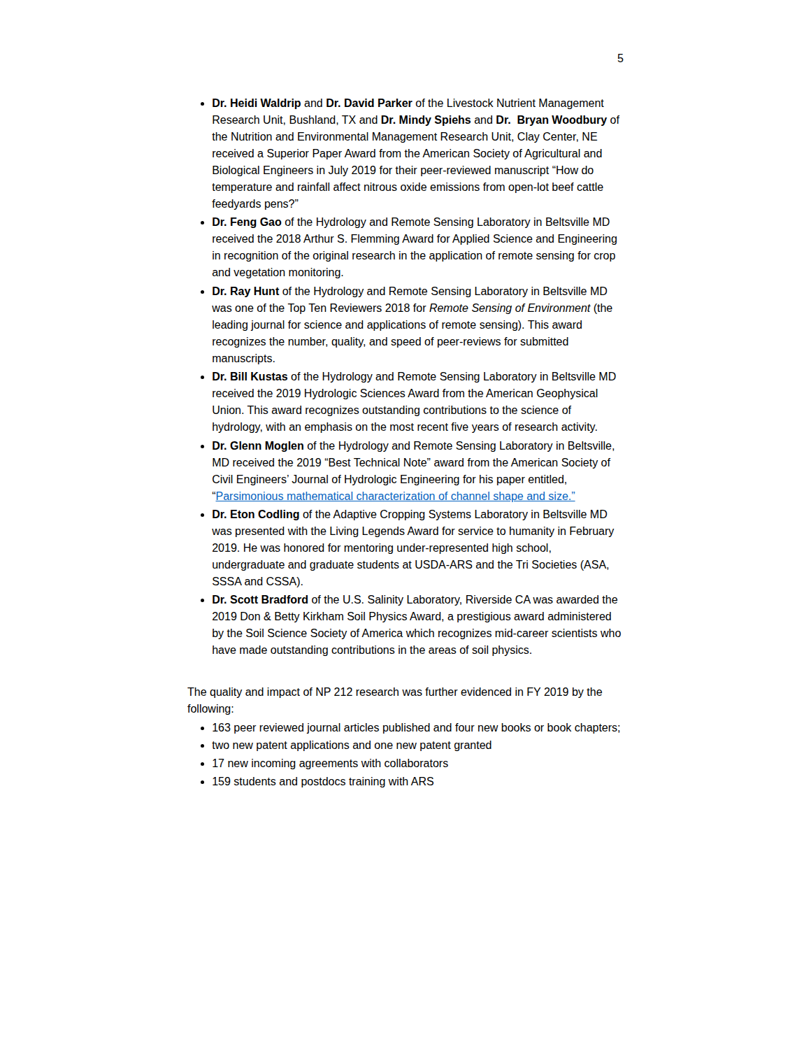5
Dr. Heidi Waldrip and Dr. David Parker of the Livestock Nutrient Management Research Unit, Bushland, TX and Dr. Mindy Spiehs and Dr. Bryan Woodbury of the Nutrition and Environmental Management Research Unit, Clay Center, NE received a Superior Paper Award from the American Society of Agricultural and Biological Engineers in July 2019 for their peer-reviewed manuscript “How do temperature and rainfall affect nitrous oxide emissions from open-lot beef cattle feedyards pens?”
Dr. Feng Gao of the Hydrology and Remote Sensing Laboratory in Beltsville MD received the 2018 Arthur S. Flemming Award for Applied Science and Engineering in recognition of the original research in the application of remote sensing for crop and vegetation monitoring.
Dr. Ray Hunt of the Hydrology and Remote Sensing Laboratory in Beltsville MD was one of the Top Ten Reviewers 2018 for Remote Sensing of Environment (the leading journal for science and applications of remote sensing). This award recognizes the number, quality, and speed of peer-reviews for submitted manuscripts.
Dr. Bill Kustas of the Hydrology and Remote Sensing Laboratory in Beltsville MD received the 2019 Hydrologic Sciences Award from the American Geophysical Union. This award recognizes outstanding contributions to the science of hydrology, with an emphasis on the most recent five years of research activity.
Dr. Glenn Moglen of the Hydrology and Remote Sensing Laboratory in Beltsville, MD received the 2019 “Best Technical Note” award from the American Society of Civil Engineers’ Journal of Hydrologic Engineering for his paper entitled, “Parsimonious mathematical characterization of channel shape and size.”
Dr. Eton Codling of the Adaptive Cropping Systems Laboratory in Beltsville MD was presented with the Living Legends Award for service to humanity in February 2019. He was honored for mentoring under-represented high school, undergraduate and graduate students at USDA-ARS and the Tri Societies (ASA, SSSA and CSSA).
Dr. Scott Bradford of the U.S. Salinity Laboratory, Riverside CA was awarded the 2019 Don & Betty Kirkham Soil Physics Award, a prestigious award administered by the Soil Science Society of America which recognizes mid-career scientists who have made outstanding contributions in the areas of soil physics.
The quality and impact of NP 212 research was further evidenced in FY 2019 by the following:
163 peer reviewed journal articles published and four new books or book chapters;
two new patent applications and one new patent granted
17 new incoming agreements with collaborators
159 students and postdocs training with ARS